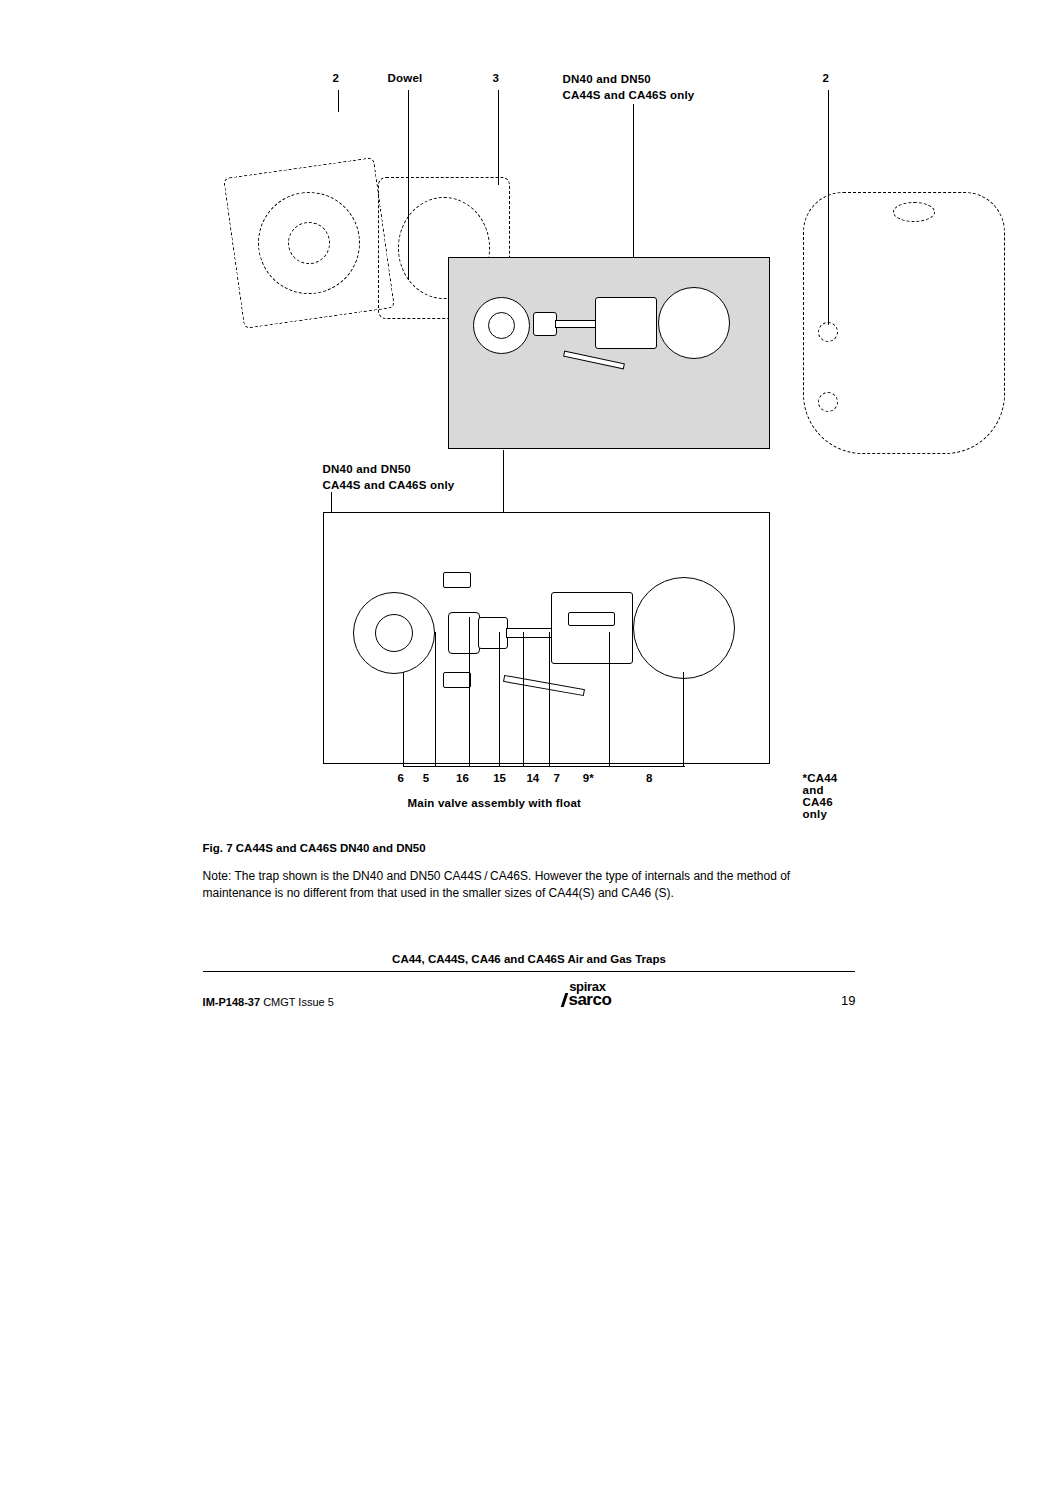2
Dowel
3
DN40 and DN50
CA44S and CA46S only
2
DN40 and DN50
CA44S and CA46S only
6 5 16 15 14 7 9* 8
Main valve assembly with float
*CA44 and CA46 only
Fig. 7 CA44S and CA46S DN40 and DN50
Note: The trap shown is the DN40 and DN50 CA44S / CA46S. However the type of internals and the method of maintenance is no different from that used in the smaller sizes of CA44(S) and CA46 (S).
CA44, CA44S, CA46 and CA46S Air and Gas Traps
IM-P148-37 CMGT Issue 5
spirax sarco
19